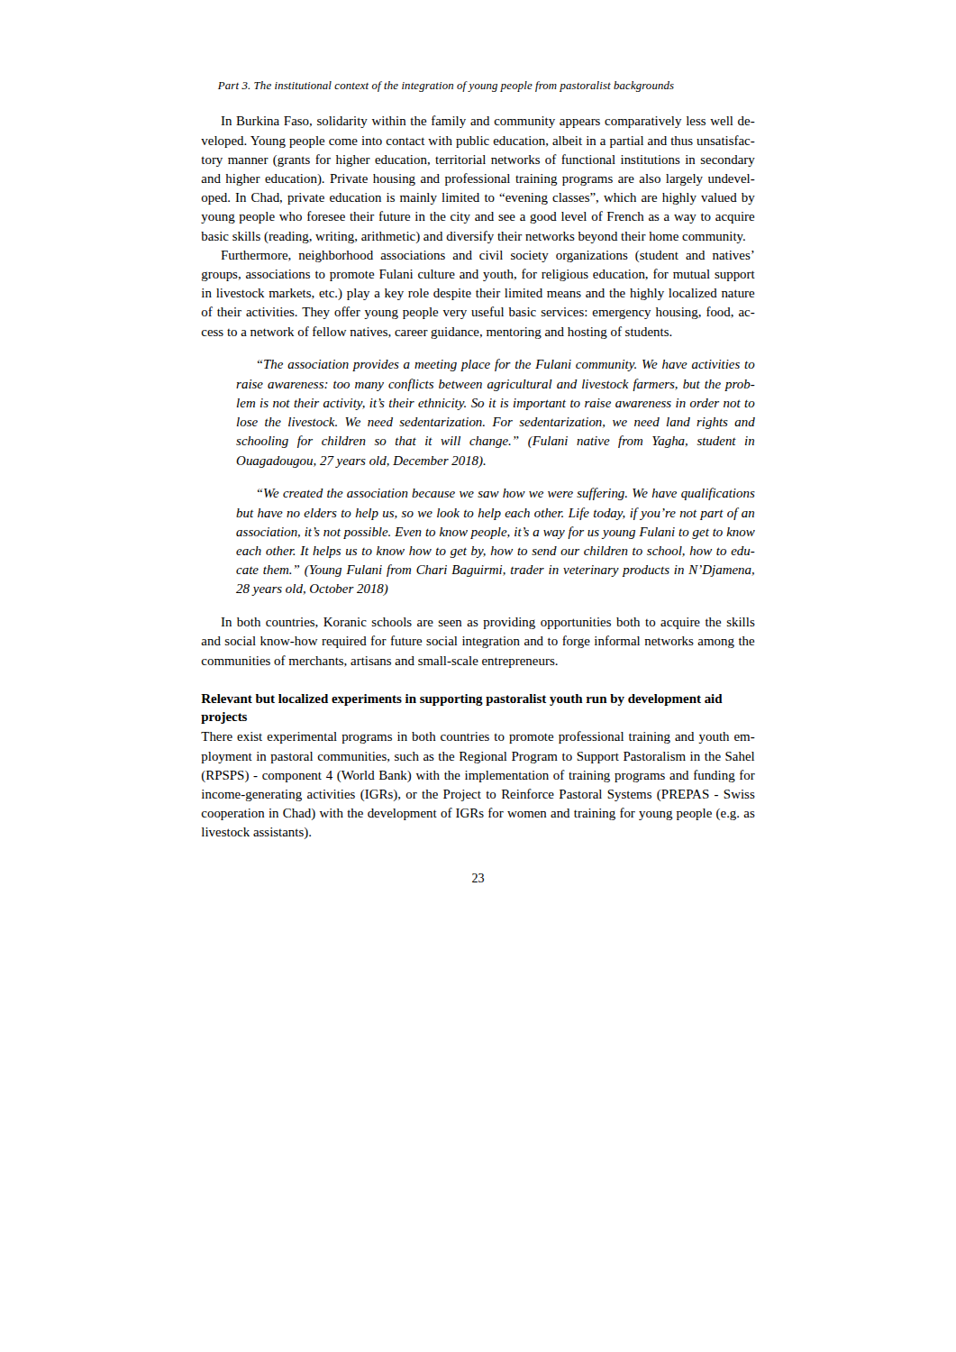Part 3. The institutional context of the integration of young people from pastoralist backgrounds
In Burkina Faso, solidarity within the family and community appears comparatively less well developed. Young people come into contact with public education, albeit in a partial and thus unsatisfactory manner (grants for higher education, territorial networks of functional institutions in secondary and higher education). Private housing and professional training programs are also largely undeveloped. In Chad, private education is mainly limited to “evening classes”, which are highly valued by young people who foresee their future in the city and see a good level of French as a way to acquire basic skills (reading, writing, arithmetic) and diversify their networks beyond their home community.
Furthermore, neighborhood associations and civil society organizations (student and natives’ groups, associations to promote Fulani culture and youth, for religious education, for mutual support in livestock markets, etc.) play a key role despite their limited means and the highly localized nature of their activities. They offer young people very useful basic services: emergency housing, food, access to a network of fellow natives, career guidance, mentoring and hosting of students.
“The association provides a meeting place for the Fulani community. We have activities to raise awareness: too many conflicts between agricultural and livestock farmers, but the problem is not their activity, it’s their ethnicity. So it is important to raise awareness in order not to lose the livestock. We need sedentarization. For sedentarization, we need land rights and schooling for children so that it will change.” (Fulani native from Yagha, student in Ouagadougou, 27 years old, December 2018).
“We created the association because we saw how we were suffering. We have qualifications but have no elders to help us, so we look to help each other. Life today, if you’re not part of an association, it’s not possible. Even to know people, it’s a way for us young Fulani to get to know each other. It helps us to know how to get by, how to send our children to school, how to educate them.” (Young Fulani from Chari Baguirmi, trader in veterinary products in N’Djamena, 28 years old, October 2018)
In both countries, Koranic schools are seen as providing opportunities both to acquire the skills and social know-how required for future social integration and to forge informal networks among the communities of merchants, artisans and small-scale entrepreneurs.
Relevant but localized experiments in supporting pastoralist youth run by development aid projects
There exist experimental programs in both countries to promote professional training and youth employment in pastoral communities, such as the Regional Program to Support Pastoralism in the Sahel (RPSPS) - component 4 (World Bank) with the implementation of training programs and funding for income-generating activities (IGRs), or the Project to Reinforce Pastoral Systems (PREPAS - Swiss cooperation in Chad) with the development of IGRs for women and training for young people (e.g. as livestock assistants).
23